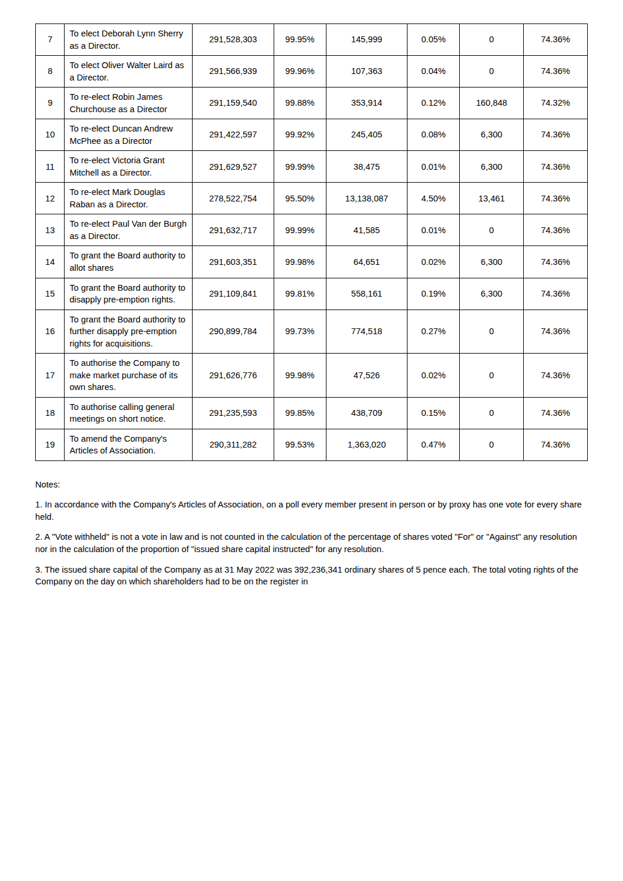| 7 | To elect Deborah Lynn Sherry as a Director. | 291,528,303 | 99.95% | 145,999 | 0.05% | 0 | 74.36% |
| 8 | To elect Oliver Walter Laird as a Director. | 291,566,939 | 99.96% | 107,363 | 0.04% | 0 | 74.36% |
| 9 | To re-elect Robin James Churchouse as a Director | 291,159,540 | 99.88% | 353,914 | 0.12% | 160,848 | 74.32% |
| 10 | To re-elect Duncan Andrew McPhee as a Director | 291,422,597 | 99.92% | 245,405 | 0.08% | 6,300 | 74.36% |
| 11 | To re-elect Victoria Grant Mitchell as a Director. | 291,629,527 | 99.99% | 38,475 | 0.01% | 6,300 | 74.36% |
| 12 | To re-elect Mark Douglas Raban as a Director. | 278,522,754 | 95.50% | 13,138,087 | 4.50% | 13,461 | 74.36% |
| 13 | To re-elect Paul Van der Burgh as a Director. | 291,632,717 | 99.99% | 41,585 | 0.01% | 0 | 74.36% |
| 14 | To grant the Board authority to allot shares | 291,603,351 | 99.98% | 64,651 | 0.02% | 6,300 | 74.36% |
| 15 | To grant the Board authority to disapply pre-emption rights. | 291,109,841 | 99.81% | 558,161 | 0.19% | 6,300 | 74.36% |
| 16 | To grant the Board authority to further disapply pre-emption rights for acquisitions. | 290,899,784 | 99.73% | 774,518 | 0.27% | 0 | 74.36% |
| 17 | To authorise the Company to make market purchase of its own shares. | 291,626,776 | 99.98% | 47,526 | 0.02% | 0 | 74.36% |
| 18 | To authorise calling general meetings on short notice. | 291,235,593 | 99.85% | 438,709 | 0.15% | 0 | 74.36% |
| 19 | To amend the Company's Articles of Association. | 290,311,282 | 99.53% | 1,363,020 | 0.47% | 0 | 74.36% |
Notes:
1. In accordance with the Company's Articles of Association, on a poll every member present in person or by proxy has one vote for every share held.
2. A "Vote withheld" is not a vote in law and is not counted in the calculation of the percentage of shares voted "For" or "Against" any resolution nor in the calculation of the proportion of "issued share capital instructed" for any resolution.
3. The issued share capital of the Company as at 31 May 2022 was 392,236,341 ordinary shares of 5 pence each. The total voting rights of the Company on the day on which shareholders had to be on the register in